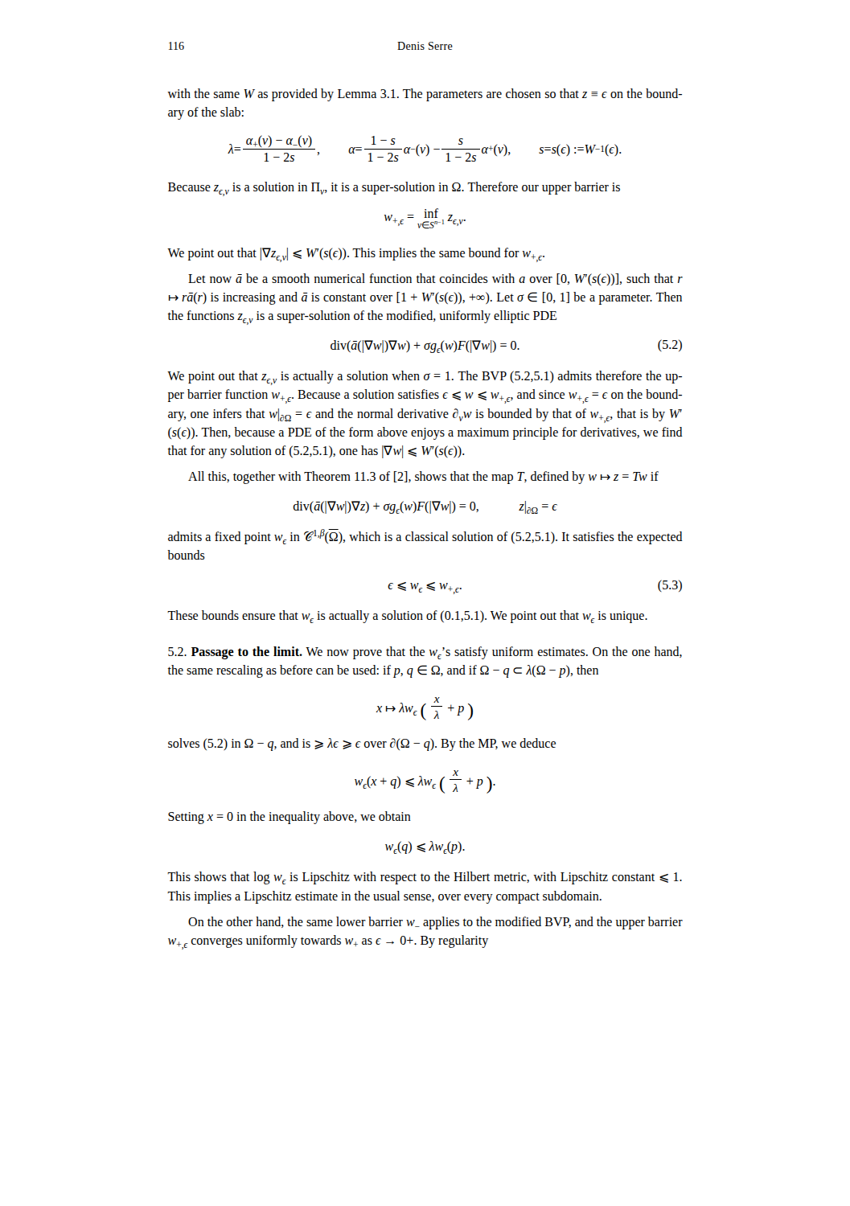116
Denis Serre
with the same W as provided by Lemma 3.1. The parameters are chosen so that z ≡ ϵ on the boundary of the slab:
λ = α+(ν) − α−(ν) 1 − 2s, α = 1 − s 1 − 2s α−(ν) − s 1 − 2s α+(ν), s = s(ϵ) := W−1(ϵ).
Because zϵ,ν is a solution in Πν, it is a super-solution in Ω. Therefore our upper barrier is
w+,ϵ = inf ν∈Sn−1 zϵ,ν.
We point out that |∇zϵ,ν| ⩽ W′(s(ϵ)). This implies the same bound for w+,ϵ.
Let now ā be a smooth numerical function that coincides with a over [0, W′(s(ϵ))], such that r ↦ rā(r) is increasing and ā is constant over [1 + W′(s(ϵ)), +∞). Let σ ∈ [0, 1] be a parameter. Then the functions zϵ,ν is a super-solution of the modified, uniformly elliptic PDE
div(ā(|∇w|)∇w) + σgϵ(w)F(|∇w|) = 0. (5.2)
We point out that zϵ,ν is actually a solution when σ = 1. The BVP (5.2,5.1) admits therefore the upper barrier function w+,ϵ. Because a solution satisfies ϵ ⩽ w ⩽ w+,ϵ, and since w+,ϵ = ϵ on the boundary, one infers that w|∂Ω = ϵ and the normal derivative ∂νw is bounded by that of w+,ϵ, that is by W′(s(ϵ)). Then, because a PDE of the form above enjoys a maximum principle for derivatives, we find that for any solution of (5.2,5.1), one has |∇w| ⩽ W′(s(ϵ)).
All this, together with Theorem 11.3 of [2], shows that the map T, defined by w ↦ z = Tw if
div(ā(|∇w|)∇z) + σgϵ(w)F(|∇w|) = 0, z|∂Ω = ϵ
admits a fixed point wϵ in 𝒞1,β(Ω), which is a classical solution of (5.2,5.1). It satisfies the expected bounds
ϵ ⩽ wϵ ⩽ w+,ϵ. (5.3)
These bounds ensure that wϵ is actually a solution of (0.1,5.1). We point out that wϵ is unique.
5.2. Passage to the limit. We now prove that the wϵ’s satisfy uniform estimates. On the one hand, the same rescaling as before can be used: if p, q ∈ Ω, and if Ω − q ⊂ λ(Ω − p), then
x ↦ λwϵ ( xλ + p )
solves (5.2) in Ω − q, and is ⩾ λϵ ⩾ ϵ over ∂(Ω − q). By the MP, we deduce
wϵ(x + q) ⩽ λwϵ ( xλ + p ).
Setting x = 0 in the inequality above, we obtain
wϵ(q) ⩽ λwϵ(p).
This shows that log wϵ is Lipschitz with respect to the Hilbert metric, with Lipschitz constant ⩽ 1. This implies a Lipschitz estimate in the usual sense, over every compact subdomain.
On the other hand, the same lower barrier w− applies to the modified BVP, and the upper barrier w+,ϵ converges uniformly towards w+ as ϵ → 0+. By regularity